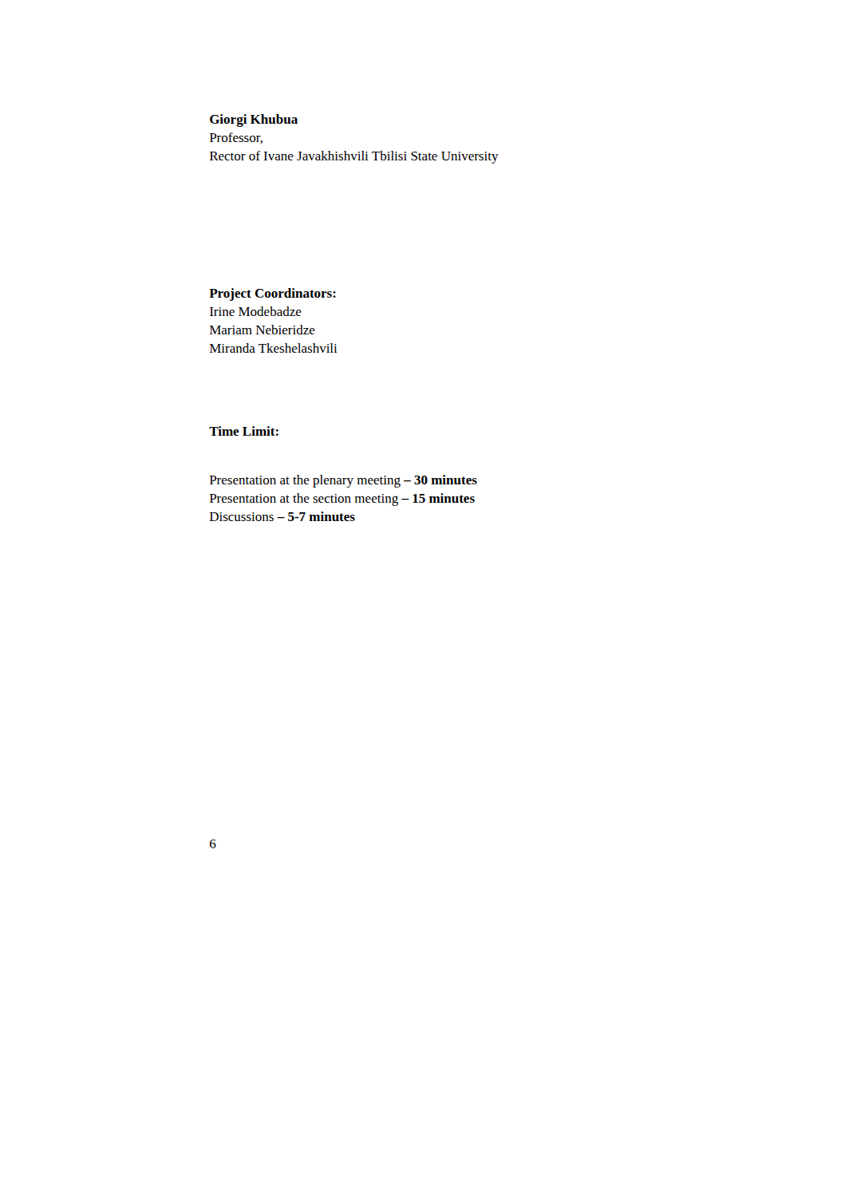Giorgi Khubua
Professor,
Rector of Ivane Javakhishvili Tbilisi State University
Project Coordinators:
Irine Modebadze
Mariam Nebieridze
Miranda Tkeshelashvili
Time Limit:
Presentation at the plenary meeting – 30 minutes
Presentation at the section meeting – 15 minutes
Discussions – 5-7 minutes
6